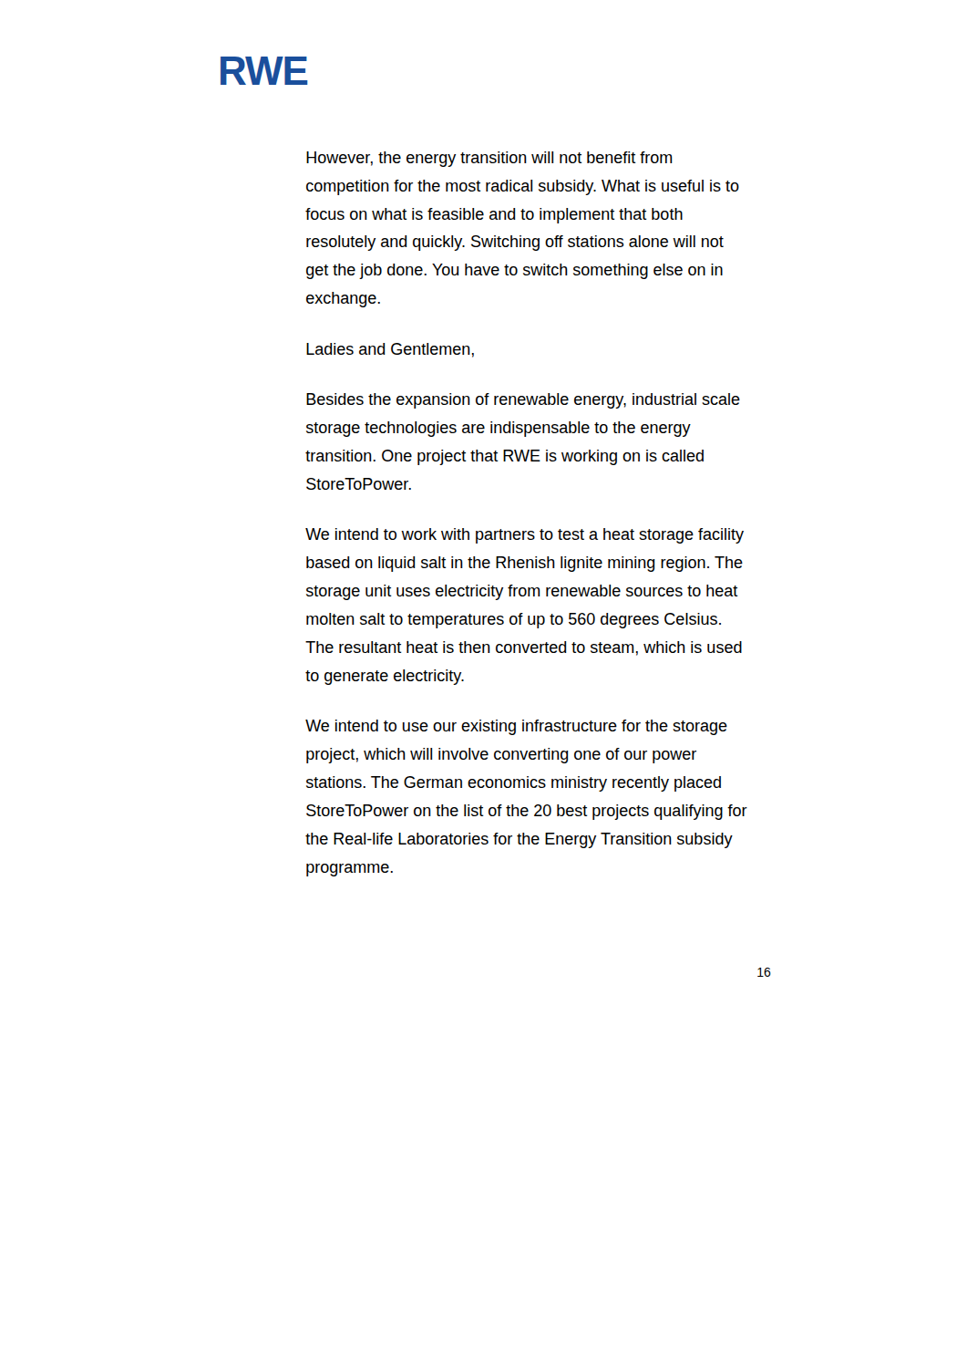RWE
However, the energy transition will not benefit from competition for the most radical subsidy. What is useful is to focus on what is feasible and to implement that both resolutely and quickly. Switching off stations alone will not get the job done. You have to switch something else on in exchange.
Ladies and Gentlemen,
Besides the expansion of renewable energy, industrial scale storage technologies are indispensable to the energy transition. One project that RWE is working on is called StoreToPower.
We intend to work with partners to test a heat storage facility based on liquid salt in the Rhenish lignite mining region. The storage unit uses electricity from renewable sources to heat molten salt to temperatures of up to 560 degrees Celsius. The resultant heat is then converted to steam, which is used to generate electricity.
We intend to use our existing infrastructure for the storage project, which will involve converting one of our power stations. The German economics ministry recently placed StoreToPower on the list of the 20 best projects qualifying for the Real-life Laboratories for the Energy Transition subsidy programme.
16